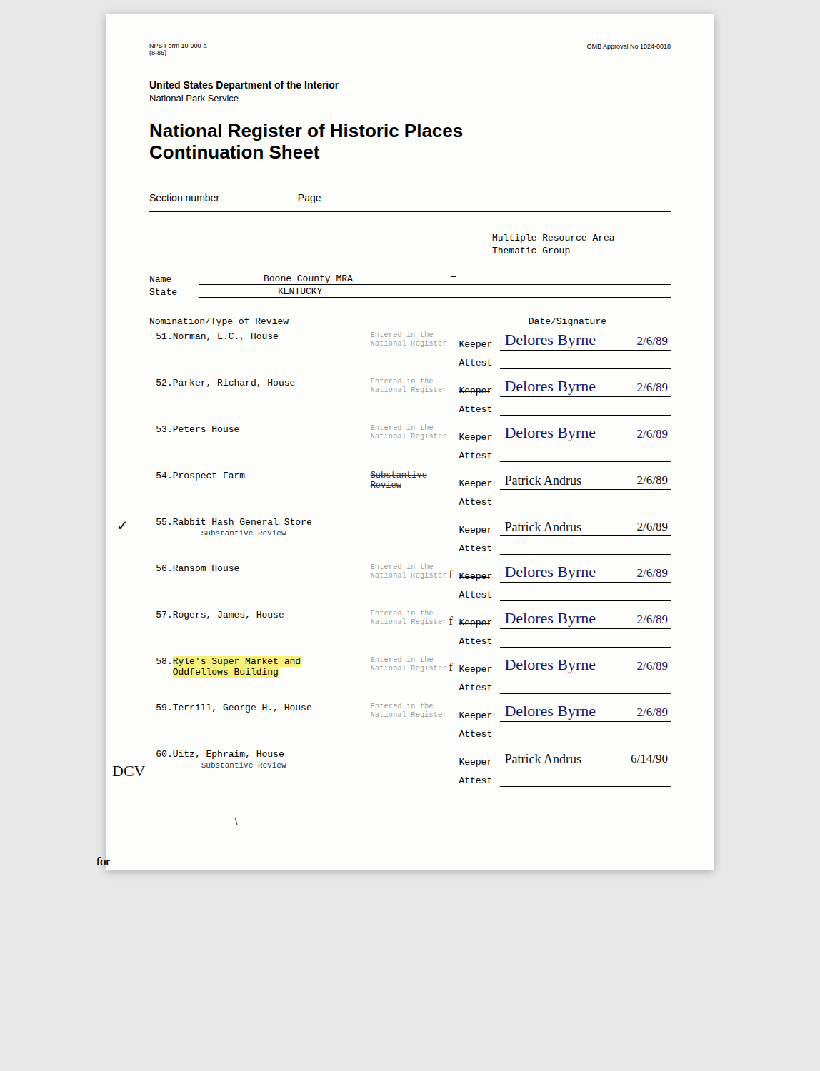NPS Form 10-900-a
(8-86)
OMB Approval No 1024-0018
United States Department of the Interior
National Park Service
National Register of Historic Places
Continuation Sheet
Section number Page
Multiple Resource Area
Thematic Group
Name
Boone County MRA−
State
KENTUCKY
Nomination/Type of Review
Date/Signature
| 51. | Norman, L.C., House | Entered in the National Register | f Keeper Delores Byrne 2/6/89 Attest |
| 52. | Parker, Richard, House | Entered in the National Register | Keeper Delores Byrne 2/6/89 Attest |
| 53. | Peters House | Entered in the National Register | f Keeper Delores Byrne 2/6/89 Attest |
| 54. | Prospect Farm | Substantive Review | for Keeper Patrick Andrus 2/6/89 Attest |
| ✓ 55. | Rabbit Hash General Store Substantive Review | | for Keeper Patrick Andrus 2/6/89 Attest |
| 56. | Ransom House | Entered in the National Register | f Keeper Delores Byrne 2/6/89 Attest |
| 57. | Rogers, James, House | Entered in the National Register | f Keeper Delores Byrne 2/6/89 Attest |
| 58. | Ryle's Super Market and Oddfellows Building | Entered in the National Register | f Keeper Delores Byrne 2/6/89 Attest |
| 59. | Terrill, George H., House | Entered in the National Register | f Keeper Delores Byrne 2/6/89 Attest |
| DCV 60. | Uitz, Ephraim, House Substantive Review | | for Keeper Patrick Andrus 6/14/90 Attest |
\